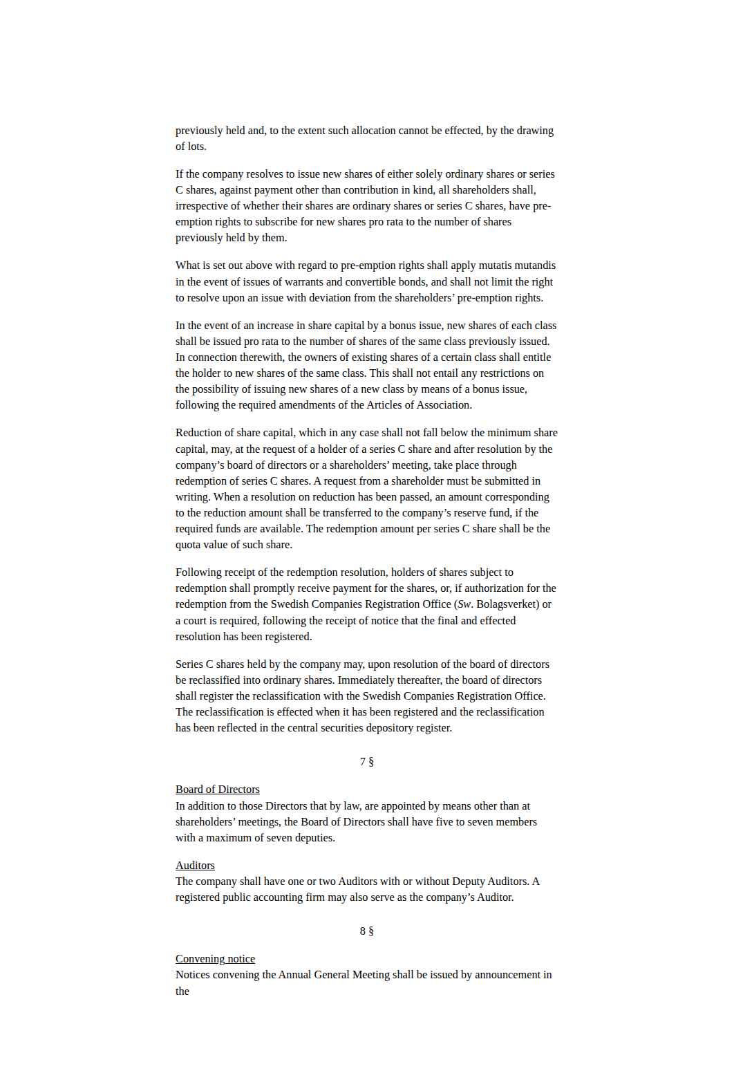previously held and, to the extent such allocation cannot be effected, by the drawing of lots.
If the company resolves to issue new shares of either solely ordinary shares or series C shares, against payment other than contribution in kind, all shareholders shall, irrespective of whether their shares are ordinary shares or series C shares, have pre-emption rights to subscribe for new shares pro rata to the number of shares previously held by them.
What is set out above with regard to pre-emption rights shall apply mutatis mutandis in the event of issues of warrants and convertible bonds, and shall not limit the right to resolve upon an issue with deviation from the shareholders’ pre-emption rights.
In the event of an increase in share capital by a bonus issue, new shares of each class shall be issued pro rata to the number of shares of the same class previously issued. In connection therewith, the owners of existing shares of a certain class shall entitle the holder to new shares of the same class. This shall not entail any restrictions on the possibility of issuing new shares of a new class by means of a bonus issue, following the required amendments of the Articles of Association.
Reduction of share capital, which in any case shall not fall below the minimum share capital, may, at the request of a holder of a series C share and after resolution by the company’s board of directors or a shareholders’ meeting, take place through redemption of series C shares. A request from a shareholder must be submitted in writing. When a resolution on reduction has been passed, an amount corresponding to the reduction amount shall be transferred to the company’s reserve fund, if the required funds are available. The redemption amount per series C share shall be the quota value of such share.
Following receipt of the redemption resolution, holders of shares subject to redemption shall promptly receive payment for the shares, or, if authorization for the redemption from the Swedish Companies Registration Office (Sw. Bolagsverket) or a court is required, following the receipt of notice that the final and effected resolution has been registered.
Series C shares held by the company may, upon resolution of the board of directors be reclassified into ordinary shares. Immediately thereafter, the board of directors shall register the reclassification with the Swedish Companies Registration Office. The reclassification is effected when it has been registered and the reclassification has been reflected in the central securities depository register.
7 §
Board of Directors
In addition to those Directors that by law, are appointed by means other than at shareholders’ meetings, the Board of Directors shall have five to seven members with a maximum of seven deputies.
Auditors
The company shall have one or two Auditors with or without Deputy Auditors. A registered public accounting firm may also serve as the company’s Auditor.
8 §
Convening notice
Notices convening the Annual General Meeting shall be issued by announcement in the